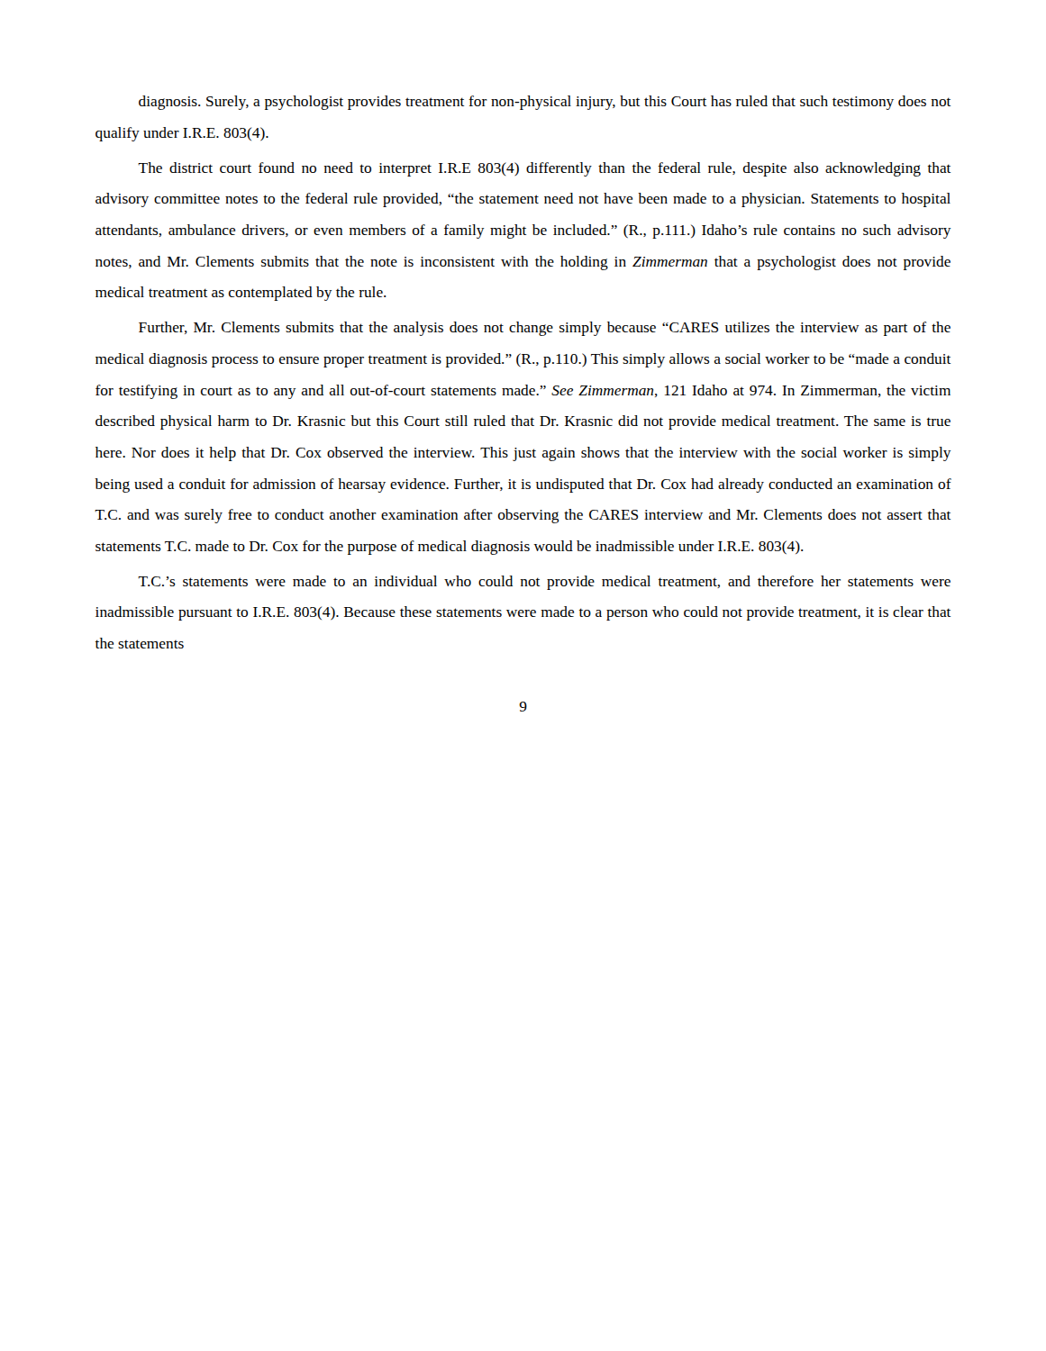diagnosis. Surely, a psychologist provides treatment for non-physical injury, but this Court has ruled that such testimony does not qualify under I.R.E. 803(4).
The district court found no need to interpret I.R.E 803(4) differently than the federal rule, despite also acknowledging that advisory committee notes to the federal rule provided, “the statement need not have been made to a physician. Statements to hospital attendants, ambulance drivers, or even members of a family might be included.” (R., p.111.) Idaho’s rule contains no such advisory notes, and Mr. Clements submits that the note is inconsistent with the holding in Zimmerman that a psychologist does not provide medical treatment as contemplated by the rule.
Further, Mr. Clements submits that the analysis does not change simply because “CARES utilizes the interview as part of the medical diagnosis process to ensure proper treatment is provided.” (R., p.110.) This simply allows a social worker to be “made a conduit for testifying in court as to any and all out-of-court statements made.” See Zimmerman, 121 Idaho at 974. In Zimmerman, the victim described physical harm to Dr. Krasnic but this Court still ruled that Dr. Krasnic did not provide medical treatment. The same is true here. Nor does it help that Dr. Cox observed the interview. This just again shows that the interview with the social worker is simply being used a conduit for admission of hearsay evidence. Further, it is undisputed that Dr. Cox had already conducted an examination of T.C. and was surely free to conduct another examination after observing the CARES interview and Mr. Clements does not assert that statements T.C. made to Dr. Cox for the purpose of medical diagnosis would be inadmissible under I.R.E. 803(4).
T.C.’s statements were made to an individual who could not provide medical treatment, and therefore her statements were inadmissible pursuant to I.R.E. 803(4). Because these statements were made to a person who could not provide treatment, it is clear that the statements
9